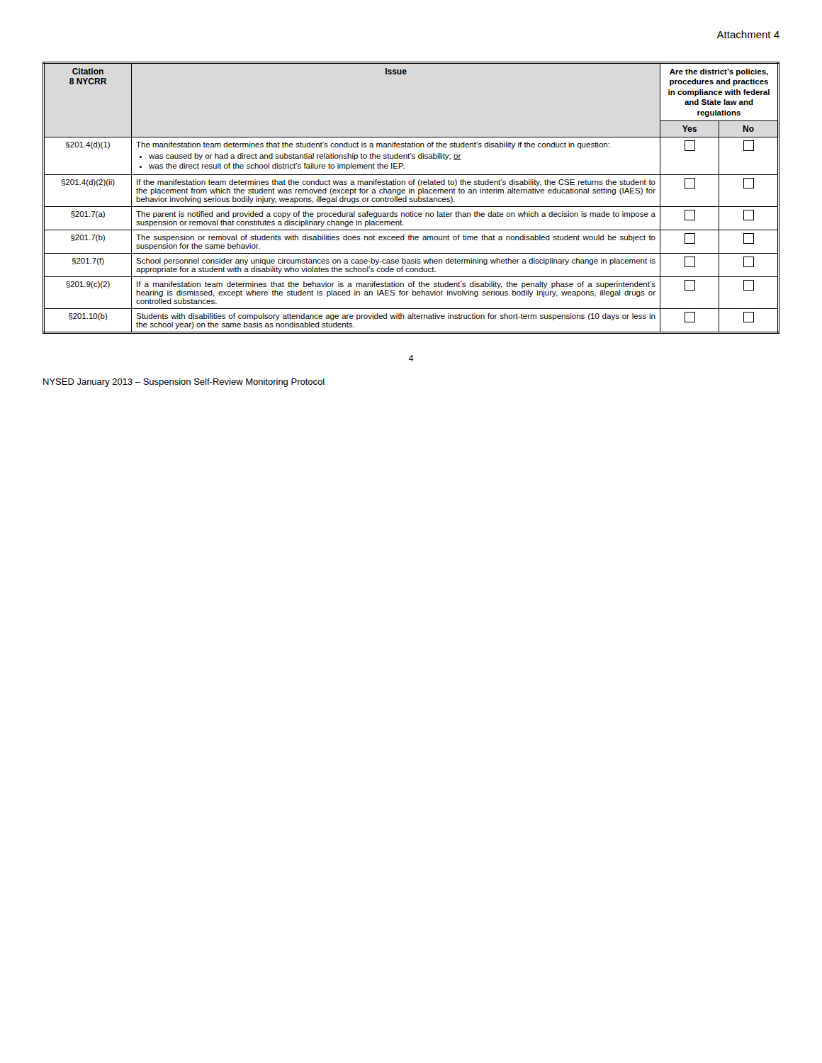Attachment 4
| Citation 8 NYCRR | Issue | Are the district’s policies, procedures and practices in compliance with federal and State law and regulations |
| --- | --- | --- |
| Yes | No |
| §201.4(d)(1) | The manifestation team determines that the student’s conduct is a manifestation of the student’s disability if the conduct in question: was caused by or had a direct and substantial relationship to the student’s disability; or was the direct result of the school district’s failure to implement the IEP. | | |
| §201.4(d)(2)(ii) | If the manifestation team determines that the conduct was a manifestation of (related to) the student’s disability, the CSE returns the student to the placement from which the student was removed (except for a change in placement to an interim alternative educational setting (IAES) for behavior involving serious bodily injury, weapons, illegal drugs or controlled substances). | | |
| §201.7(a) | The parent is notified and provided a copy of the procedural safeguards notice no later than the date on which a decision is made to impose a suspension or removal that constitutes a disciplinary change in placement. | | |
| §201.7(b) | The suspension or removal of students with disabilities does not exceed the amount of time that a nondisabled student would be subject to suspension for the same behavior. | | |
| §201.7(f) | School personnel consider any unique circumstances on a case-by-case basis when determining whether a disciplinary change in placement is appropriate for a student with a disability who violates the school’s code of conduct. | | |
| §201.9(c)(2) | If a manifestation team determines that the behavior is a manifestation of the student’s disability, the penalty phase of a superintendent’s hearing is dismissed, except where the student is placed in an IAES for behavior involving serious bodily injury, weapons, illegal drugs or controlled substances. | | |
| §201.10(b) | Students with disabilities of compulsory attendance age are provided with alternative instruction for short-term suspensions (10 days or less in the school year) on the same basis as nondisabled students. | | |
4
NYSED January 2013 – Suspension Self-Review Monitoring Protocol